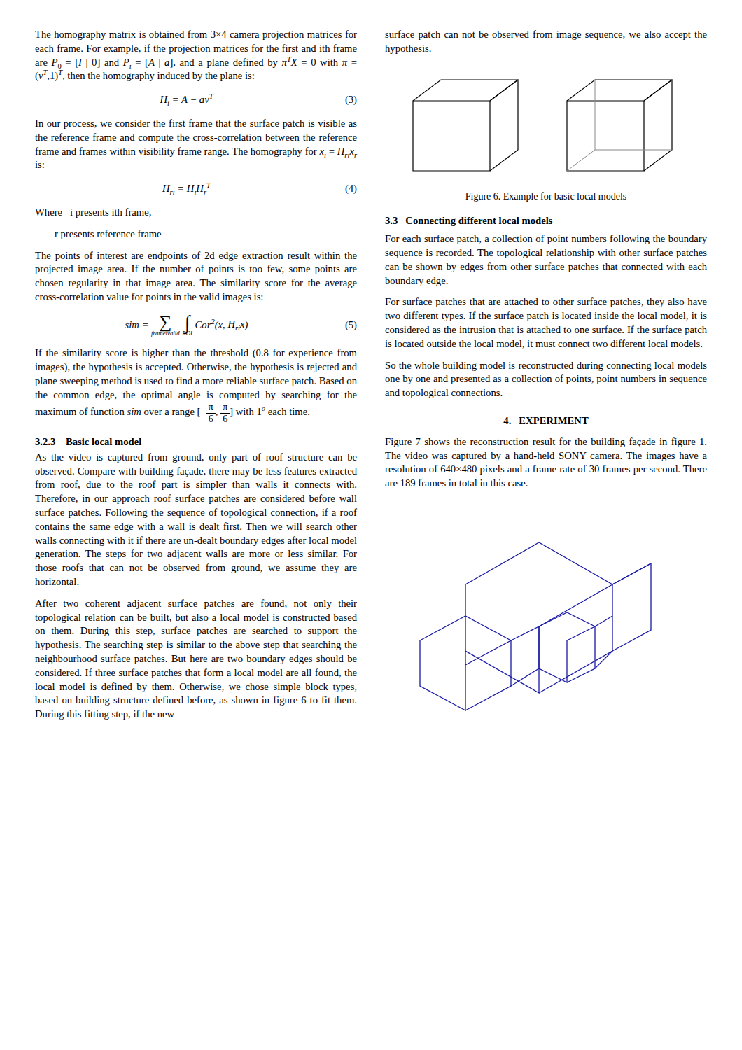The homography matrix is obtained from 3×4 camera projection matrices for each frame. For example, if the projection matrices for the first and ith frame are P0 = [I | 0] and Pi = [A | a], and a plane defined by πTX = 0 with π = (vT,1)T, then the homography induced by the plane is:
Hi = A − avT (3)
In our process, we consider the first frame that the surface patch is visible as the reference frame and compute the cross-correlation between the reference frame and frames within visibility frame range. The homography for xi = Hrixr is:
Hri = HiHrT (4)
Where i presents ith frame,
r presents reference frame
The points of interest are endpoints of 2d edge extraction result within the projected image area. If the number of points is too few, some points are chosen regularity in that image area. The similarity score for the average cross-correlation value for points in the valid images is:
sim = ∑frameivalid ∫POI Cor2(x, Hrix) (5)
If the similarity score is higher than the threshold (0.8 for experience from images), the hypothesis is accepted. Otherwise, the hypothesis is rejected and plane sweeping method is used to find a more reliable surface patch. Based on the common edge, the optimal angle is computed by searching for the maximum of function sim over a range [−π 6, π 6] with 1o each time.
3.2.3 Basic local model
As the video is captured from ground, only part of roof structure can be observed. Compare with building façade, there may be less features extracted from roof, due to the roof part is simpler than walls it connects with. Therefore, in our approach roof surface patches are considered before wall surface patches. Following the sequence of topological connection, if a roof contains the same edge with a wall is dealt first. Then we will search other walls connecting with it if there are un-dealt boundary edges after local model generation. The steps for two adjacent walls are more or less similar. For those roofs that can not be observed from ground, we assume they are horizontal.
After two coherent adjacent surface patches are found, not only their topological relation can be built, but also a local model is constructed based on them. During this step, surface patches are searched to support the hypothesis. The searching step is similar to the above step that searching the neighbourhood surface patches. But here are two boundary edges should be considered. If three surface patches that form a local model are all found, the local model is defined by them. Otherwise, we chose simple block types, based on building structure defined before, as shown in figure 6 to fit them. During this fitting step, if the new
surface patch can not be observed from image sequence, we also accept the hypothesis.
Figure 6. Example for basic local models
3.3 Connecting different local models
For each surface patch, a collection of point numbers following the boundary sequence is recorded. The topological relationship with other surface patches can be shown by edges from other surface patches that connected with each boundary edge.
For surface patches that are attached to other surface patches, they also have two different types. If the surface patch is located inside the local model, it is considered as the intrusion that is attached to one surface. If the surface patch is located outside the local model, it must connect two different local models.
So the whole building model is reconstructed during connecting local models one by one and presented as a collection of points, point numbers in sequence and topological connections.
4. EXPERIMENT
Figure 7 shows the reconstruction result for the building façade in figure 1. The video was captured by a hand-held SONY camera. The images have a resolution of 640×480 pixels and a frame rate of 30 frames per second. There are 189 frames in total in this case.